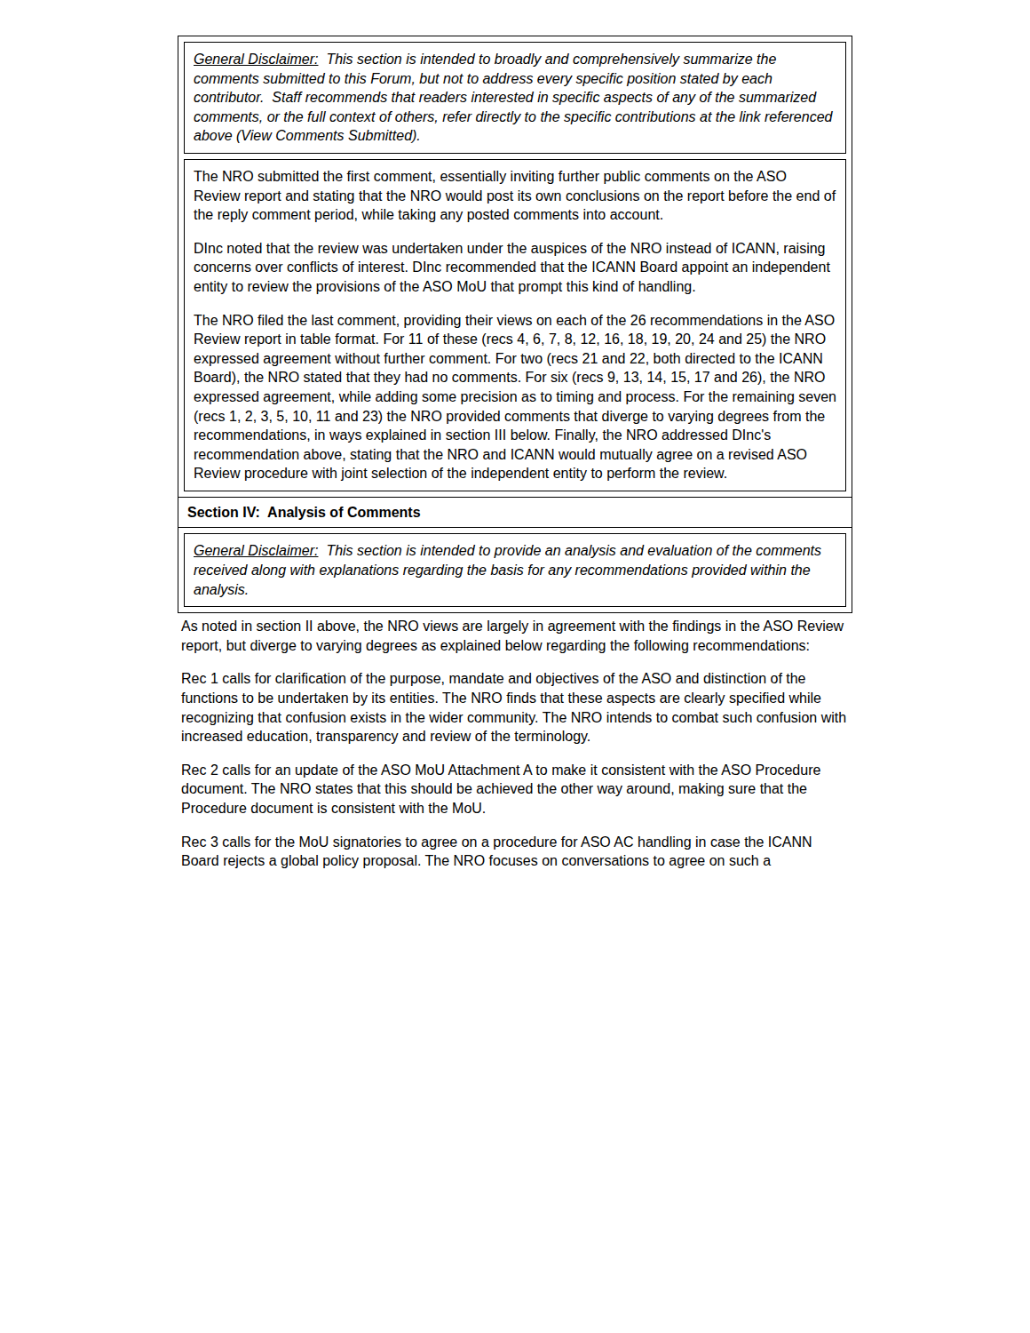General Disclaimer: This section is intended to broadly and comprehensively summarize the comments submitted to this Forum, but not to address every specific position stated by each contributor. Staff recommends that readers interested in specific aspects of any of the summarized comments, or the full context of others, refer directly to the specific contributions at the link referenced above (View Comments Submitted).
The NRO submitted the first comment, essentially inviting further public comments on the ASO Review report and stating that the NRO would post its own conclusions on the report before the end of the reply comment period, while taking any posted comments into account.
DInc noted that the review was undertaken under the auspices of the NRO instead of ICANN, raising concerns over conflicts of interest. DInc recommended that the ICANN Board appoint an independent entity to review the provisions of the ASO MoU that prompt this kind of handling.
The NRO filed the last comment, providing their views on each of the 26 recommendations in the ASO Review report in table format. For 11 of these (recs 4, 6, 7, 8, 12, 16, 18, 19, 20, 24 and 25) the NRO expressed agreement without further comment. For two (recs 21 and 22, both directed to the ICANN Board), the NRO stated that they had no comments. For six (recs 9, 13, 14, 15, 17 and 26), the NRO expressed agreement, while adding some precision as to timing and process. For the remaining seven (recs 1, 2, 3, 5, 10, 11 and 23) the NRO provided comments that diverge to varying degrees from the recommendations, in ways explained in section III below. Finally, the NRO addressed DInc's recommendation above, stating that the NRO and ICANN would mutually agree on a revised ASO Review procedure with joint selection of the independent entity to perform the review.
Section IV: Analysis of Comments
General Disclaimer: This section is intended to provide an analysis and evaluation of the comments received along with explanations regarding the basis for any recommendations provided within the analysis.
As noted in section II above, the NRO views are largely in agreement with the findings in the ASO Review report, but diverge to varying degrees as explained below regarding the following recommendations:
Rec 1 calls for clarification of the purpose, mandate and objectives of the ASO and distinction of the functions to be undertaken by its entities. The NRO finds that these aspects are clearly specified while recognizing that confusion exists in the wider community. The NRO intends to combat such confusion with increased education, transparency and review of the terminology.
Rec 2 calls for an update of the ASO MoU Attachment A to make it consistent with the ASO Procedure document. The NRO states that this should be achieved the other way around, making sure that the Procedure document is consistent with the MoU.
Rec 3 calls for the MoU signatories to agree on a procedure for ASO AC handling in case the ICANN Board rejects a global policy proposal. The NRO focuses on conversations to agree on such a